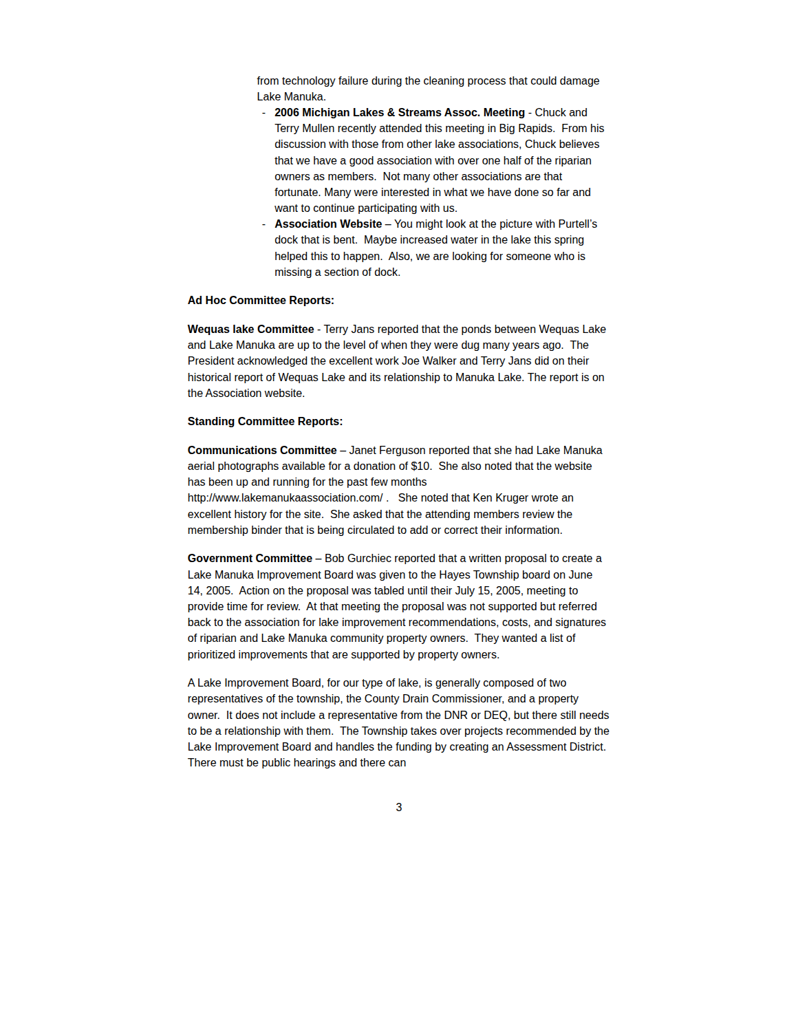from technology failure during the cleaning process that could damage Lake Manuka.
2006 Michigan Lakes & Streams Assoc. Meeting - Chuck and Terry Mullen recently attended this meeting in Big Rapids. From his discussion with those from other lake associations, Chuck believes that we have a good association with over one half of the riparian owners as members. Not many other associations are that fortunate. Many were interested in what we have done so far and want to continue participating with us.
Association Website – You might look at the picture with Purtell’s dock that is bent. Maybe increased water in the lake this spring helped this to happen. Also, we are looking for someone who is missing a section of dock.
Ad Hoc Committee Reports:
Wequas lake Committee - Terry Jans reported that the ponds between Wequas Lake and Lake Manuka are up to the level of when they were dug many years ago. The President acknowledged the excellent work Joe Walker and Terry Jans did on their historical report of Wequas Lake and its relationship to Manuka Lake. The report is on the Association website.
Standing Committee Reports:
Communications Committee – Janet Ferguson reported that she had Lake Manuka aerial photographs available for a donation of $10. She also noted that the website has been up and running for the past few months http://www.lakemanukaassociation.com/ . She noted that Ken Kruger wrote an excellent history for the site. She asked that the attending members review the membership binder that is being circulated to add or correct their information.
Government Committee – Bob Gurchiec reported that a written proposal to create a Lake Manuka Improvement Board was given to the Hayes Township board on June 14, 2005. Action on the proposal was tabled until their July 15, 2005, meeting to provide time for review. At that meeting the proposal was not supported but referred back to the association for lake improvement recommendations, costs, and signatures of riparian and Lake Manuka community property owners. They wanted a list of prioritized improvements that are supported by property owners.
A Lake Improvement Board, for our type of lake, is generally composed of two representatives of the township, the County Drain Commissioner, and a property owner. It does not include a representative from the DNR or DEQ, but there still needs to be a relationship with them. The Township takes over projects recommended by the Lake Improvement Board and handles the funding by creating an Assessment District. There must be public hearings and there can
3